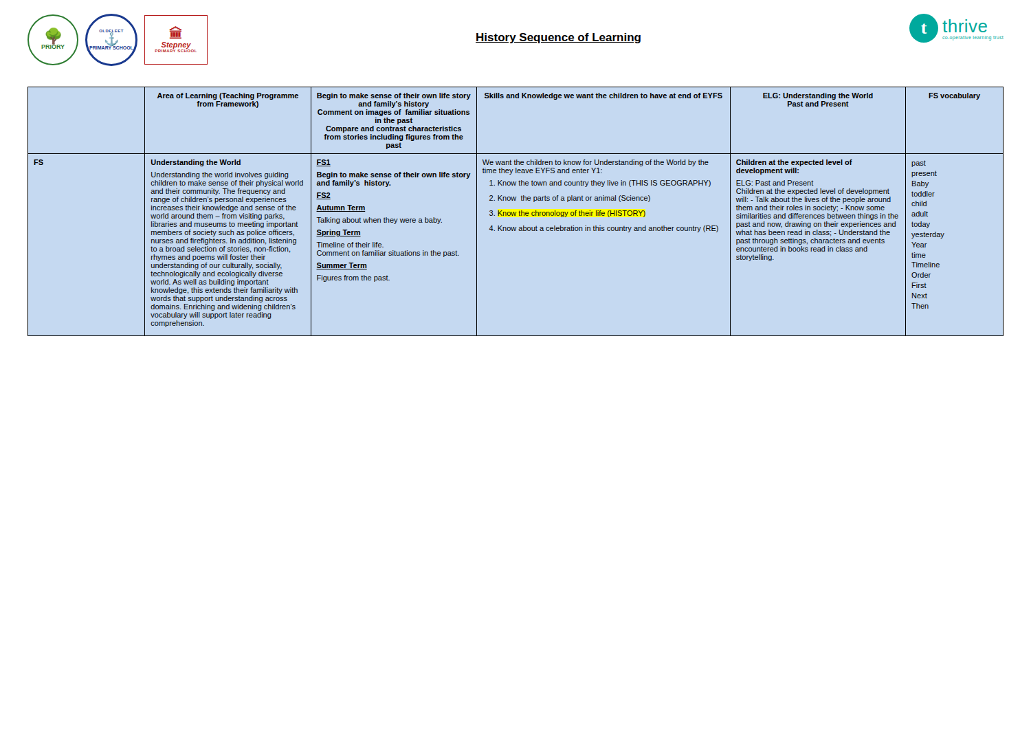🌳
PRIORY
OLDFLEET
⚓
PRIMARY SCHOOL
🏛
Stepney
PRIMARY SCHOOL
History Sequence of Learning
t
thrive
co-operative learning trust
| | Area of Learning (Teaching Programme from Framework) | Begin to make sense of their own life story and family’s history Comment on images of familiar situations in the past Compare and contrast characteristics from stories including figures from the past | Skills and Knowledge we want the children to have at end of EYFS | ELG: Understanding the World Past and Present | FS vocabulary |
| --- | --- | --- | --- | --- | --- |
| FS | Understanding the World Understanding the world involves guiding children to make sense of their physical world and their community. The frequency and range of children’s personal experiences increases their knowledge and sense of the world around them – from visiting parks, libraries and museums to meeting important members of society such as police officers, nurses and firefighters. In addition, listening to a broad selection of stories, non-fiction, rhymes and poems will foster their understanding of our culturally, socially, technologically and ecologically diverse world. As well as building important knowledge, this extends their familiarity with words that support understanding across domains. Enriching and widening children’s vocabulary will support later reading comprehension. | FS1 Begin to make sense of their own life story and family’s history. FS2 Autumn Term Talking about when they were a baby. Spring Term Timeline of their life. Comment on familiar situations in the past. Summer Term Figures from the past. | We want the children to know for Understanding of the World by the time they leave EYFS and enter Y1: Know the town and country they live in (THIS IS GEOGRAPHY) Know the parts of a plant or animal (Science) Know the chronology of their life (HISTORY) Know about a celebration in this country and another country (RE) | Children at the expected level of development will: ELG: Past and Present Children at the expected level of development will: - Talk about the lives of the people around them and their roles in society; - Know some similarities and differences between things in the past and now, drawing on their experiences and what has been read in class; - Understand the past through settings, characters and events encountered in books read in class and storytelling. | past present Baby toddler child adult today yesterday Year time Timeline Order First Next Then |